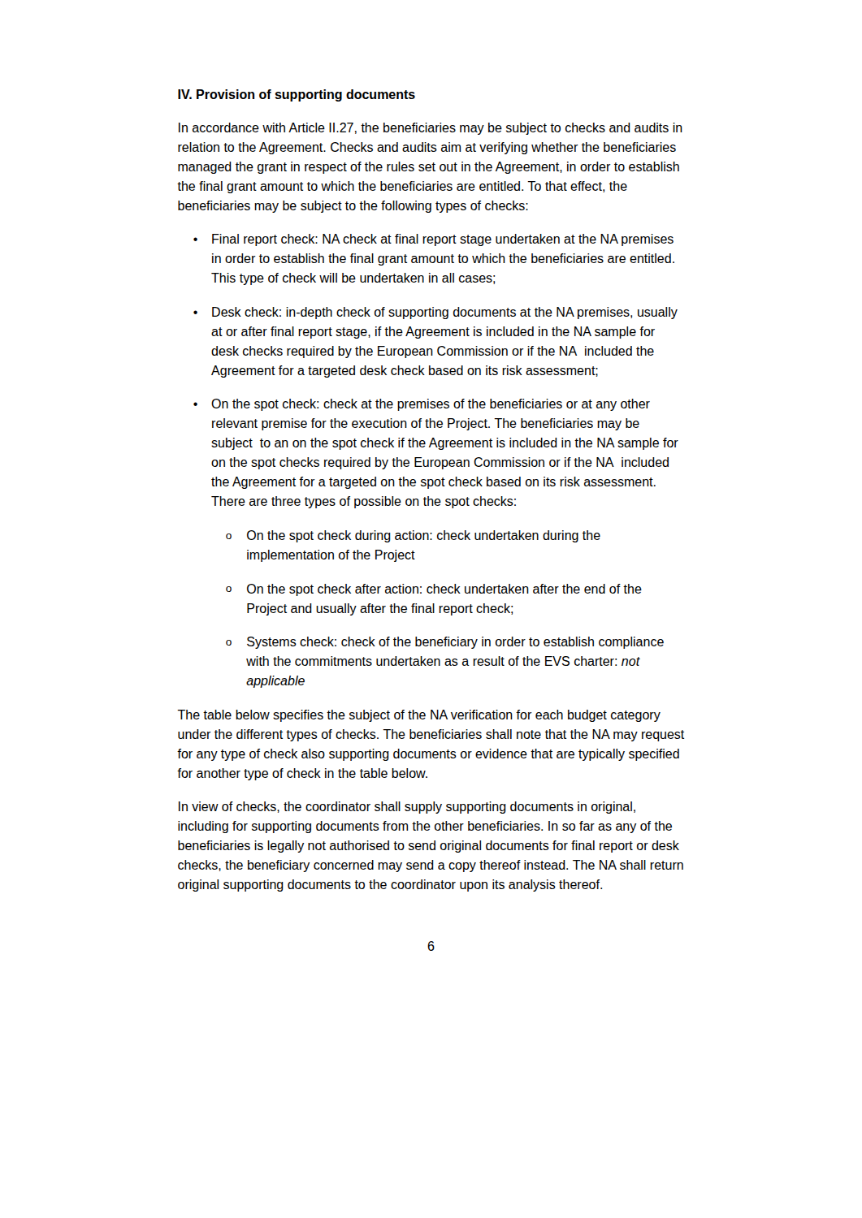IV. Provision of supporting documents
In accordance with Article II.27, the beneficiaries may be subject to checks and audits in relation to the Agreement. Checks and audits aim at verifying whether the beneficiaries managed the grant in respect of the rules set out in the Agreement, in order to establish the final grant amount to which the beneficiaries are entitled. To that effect, the beneficiaries may be subject to the following types of checks:
Final report check: NA check at final report stage undertaken at the NA premises in order to establish the final grant amount to which the beneficiaries are entitled. This type of check will be undertaken in all cases;
Desk check: in-depth check of supporting documents at the NA premises, usually at or after final report stage, if the Agreement is included in the NA sample for desk checks required by the European Commission or if the NA included the Agreement for a targeted desk check based on its risk assessment;
On the spot check: check at the premises of the beneficiaries or at any other relevant premise for the execution of the Project. The beneficiaries may be subject to an on the spot check if the Agreement is included in the NA sample for on the spot checks required by the European Commission or if the NA included the Agreement for a targeted on the spot check based on its risk assessment. There are three types of possible on the spot checks:
On the spot check during action: check undertaken during the implementation of the Project
On the spot check after action: check undertaken after the end of the Project and usually after the final report check;
Systems check: check of the beneficiary in order to establish compliance with the commitments undertaken as a result of the EVS charter: not applicable
The table below specifies the subject of the NA verification for each budget category under the different types of checks. The beneficiaries shall note that the NA may request for any type of check also supporting documents or evidence that are typically specified for another type of check in the table below.
In view of checks, the coordinator shall supply supporting documents in original, including for supporting documents from the other beneficiaries. In so far as any of the beneficiaries is legally not authorised to send original documents for final report or desk checks, the beneficiary concerned may send a copy thereof instead. The NA shall return original supporting documents to the coordinator upon its analysis thereof.
6